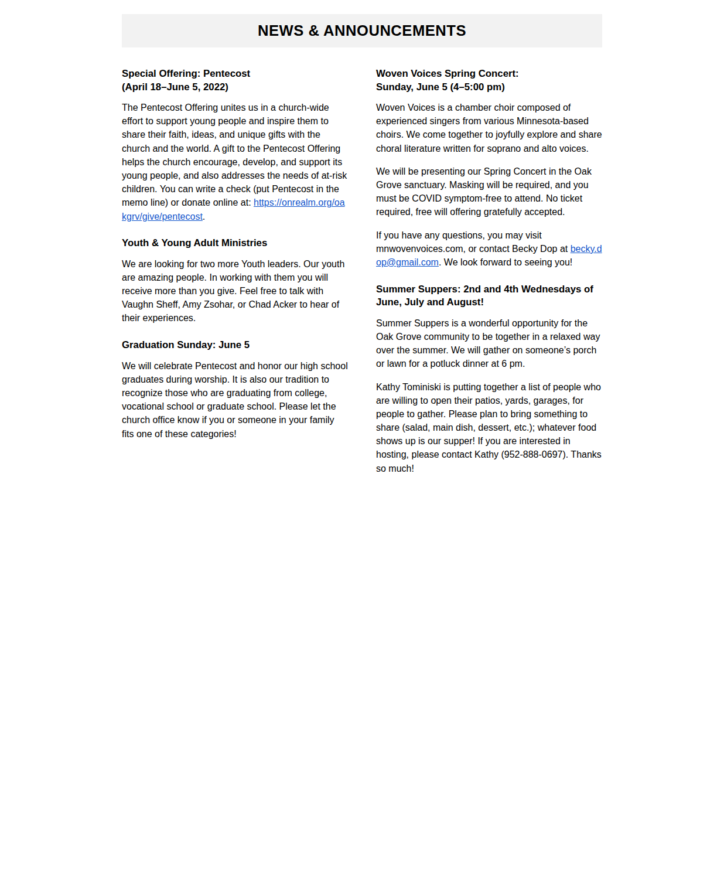NEWS & ANNOUNCEMENTS
Special Offering: Pentecost
(April 18–June 5, 2022)
The Pentecost Offering unites us in a church-wide effort to support young people and inspire them to share their faith, ideas, and unique gifts with the church and the world. A gift to the Pentecost Offering helps the church encourage, develop, and support its young people, and also addresses the needs of at-risk children. You can write a check (put Pentecost in the memo line) or donate online at: https://onrealm.org/oakgrv/give/pentecost.
Youth & Young Adult Ministries
We are looking for two more Youth leaders. Our youth are amazing people. In working with them you will receive more than you give. Feel free to talk with Vaughn Sheff, Amy Zsohar, or Chad Acker to hear of their experiences.
Graduation Sunday: June 5
We will celebrate Pentecost and honor our high school graduates during worship. It is also our tradition to recognize those who are graduating from college, vocational school or graduate school. Please let the church office know if you or someone in your family fits one of these categories!
Woven Voices Spring Concert:
Sunday, June 5 (4–5:00 pm)
Woven Voices is a chamber choir composed of experienced singers from various Minnesota-based choirs. We come together to joyfully explore and share choral literature written for soprano and alto voices.
We will be presenting our Spring Concert in the Oak Grove sanctuary. Masking will be required, and you must be COVID symptom-free to attend. No ticket required, free will offering gratefully accepted.
If you have any questions, you may visit mnwovenvoices.com, or contact Becky Dop at becky.dop@gmail.com. We look forward to seeing you!
Summer Suppers: 2nd and 4th Wednesdays of June, July and August!
Summer Suppers is a wonderful opportunity for the Oak Grove community to be together in a relaxed way over the summer. We will gather on someone’s porch or lawn for a potluck dinner at 6 pm.
Kathy Tominiski is putting together a list of people who are willing to open their patios, yards, garages, for people to gather. Please plan to bring something to share (salad, main dish, dessert, etc.); whatever food shows up is our supper! If you are interested in hosting, please contact Kathy (952-888-0697). Thanks so much!